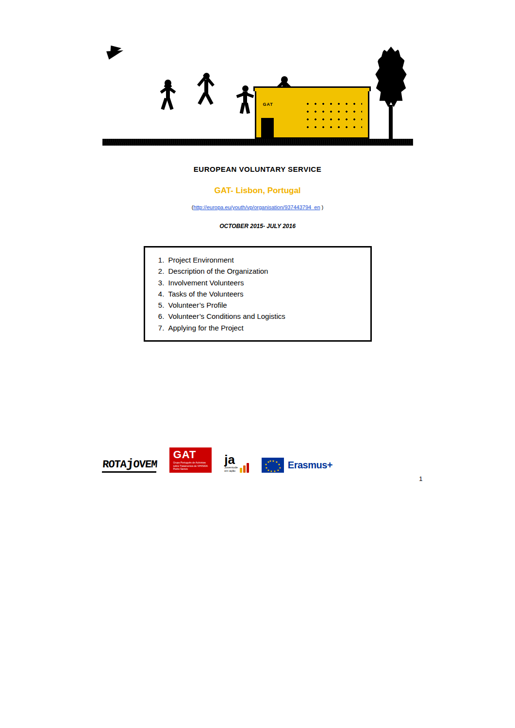GAT
EUROPEAN VOLUNTARY SERVICE
GAT- Lisbon, Portugal
(http://europa.eu/youth/vp/organisation/937443794_en )
OCTOBER 2015- JULY 2016
Project Environment
Description of the Organization
Involvement Volunteers
Tasks of the Volunteers
Volunteer’s Profile
Volunteer’s Conditions and Logistics
Applying for the Project
ROTAj OVEM
GAT Grupo Português de Activistas
sobre Tratamentos de VIH/SIDA
Pedro Santos
ja
Juventude
em ação
★ ★ ★ ★ ★ ★ ★ ★ ★ ★ ★ ★
Erasmus+
1